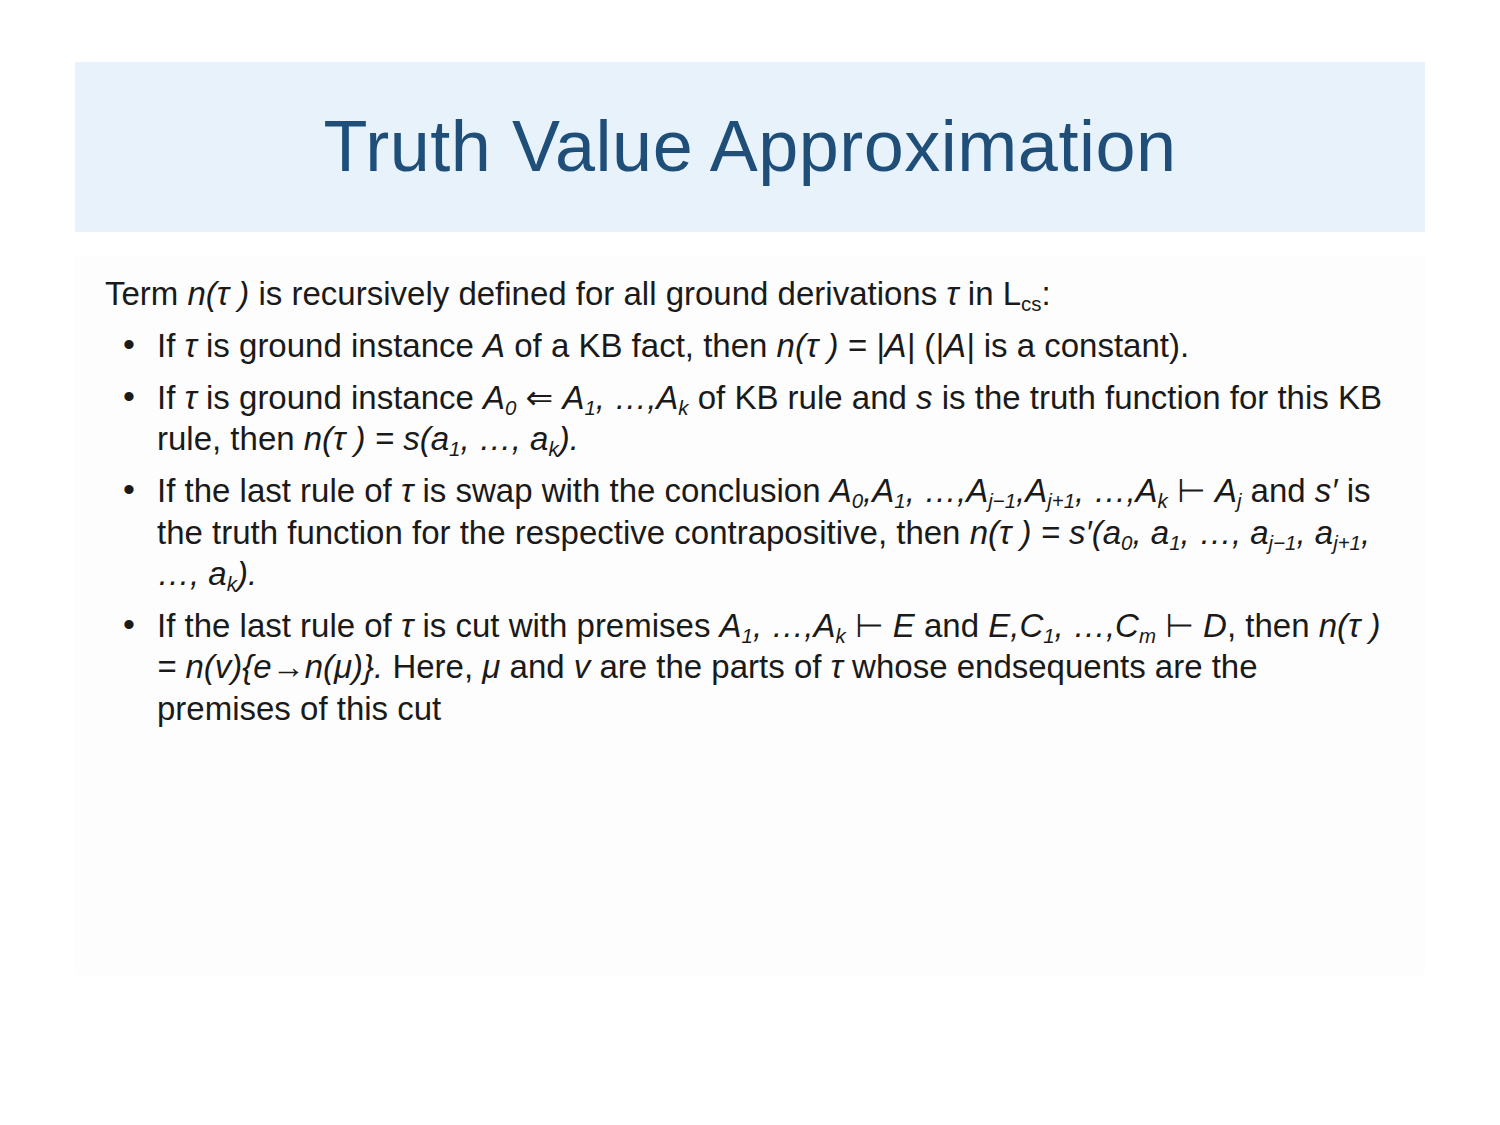Truth Value Approximation
Term n(τ ) is recursively defined for all ground derivations τ in Lcs:
If τ is ground instance A of a KB fact, then n(τ ) = |A| (|A| is a constant).
If τ is ground instance A0 ⇐ A1, …,Ak of KB rule and s is the truth function for this KB rule, then n(τ ) = s(a1, …, ak).
If the last rule of τ is swap with the conclusion A0,A1, …,Aj−1,Aj+1, …,Ak ⊢ Aj and s′ is the truth function for the respective contrapositive, then n(τ ) = s′(a0, a1, …, aj−1, aj+1, …, ak).
If the last rule of τ is cut with premises A1, …,Ak ⊢ E and E,C1, …,Cm ⊢ D, then n(τ ) = n(v){e→n(μ)}. Here, μ and v are the parts of τ whose endsequents are the premises of this cut